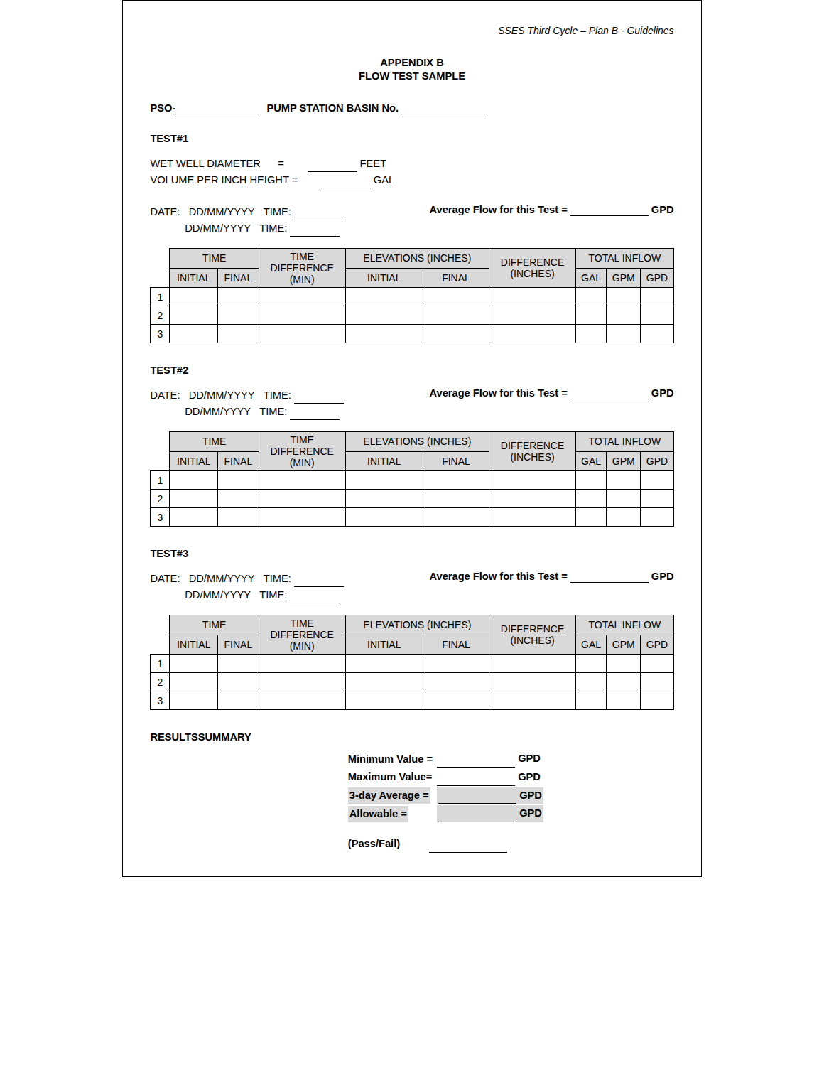SSES Third Cycle – Plan B - Guidelines
APPENDIX B
FLOW TEST SAMPLE
PSO- PUMP STATION BASIN No.
TEST#1
WET WELL DIAMETER = FEET
VOLUME PER INCH HEIGHT = GAL
DATE: DD/MM/YYYY TIME:
DD/MM/YYYY TIME:
Average Flow for this Test = GPD
| | TIME | TIME DIFFERENCE (MIN) | ELEVATIONS (INCHES) | DIFFERENCE (INCHES) | TOTAL INFLOW |
| --- | --- | --- | --- | --- | --- |
| INITIAL | FINAL | INITIAL | FINAL | GAL | GPM | GPD |
| 1 | | | | | | | | | |
| 2 | | | | | | | | | |
| 3 | | | | | | | | | |
TEST#2
DATE: DD/MM/YYYY TIME:
DD/MM/YYYY TIME:
Average Flow for this Test = GPD
| | TIME | TIME DIFFERENCE (MIN) | ELEVATIONS (INCHES) | DIFFERENCE (INCHES) | TOTAL INFLOW |
| --- | --- | --- | --- | --- | --- |
| INITIAL | FINAL | INITIAL | FINAL | GAL | GPM | GPD |
| 1 | | | | | | | | | |
| 2 | | | | | | | | | |
| 3 | | | | | | | | | |
TEST#3
DATE: DD/MM/YYYY TIME:
DD/MM/YYYY TIME:
Average Flow for this Test = GPD
| | TIME | TIME DIFFERENCE (MIN) | ELEVATIONS (INCHES) | DIFFERENCE (INCHES) | TOTAL INFLOW |
| --- | --- | --- | --- | --- | --- |
| INITIAL | FINAL | INITIAL | FINAL | GAL | GPM | GPD |
| 1 | | | | | | | | | |
| 2 | | | | | | | | | |
| 3 | | | | | | | | | |
RESULTSSUMMARY
| Minimum Value = | GPD |
| Maximum Value= | GPD |
| 3-day Average = | GPD |
| Allowable = | GPD |
(Pass/Fail)